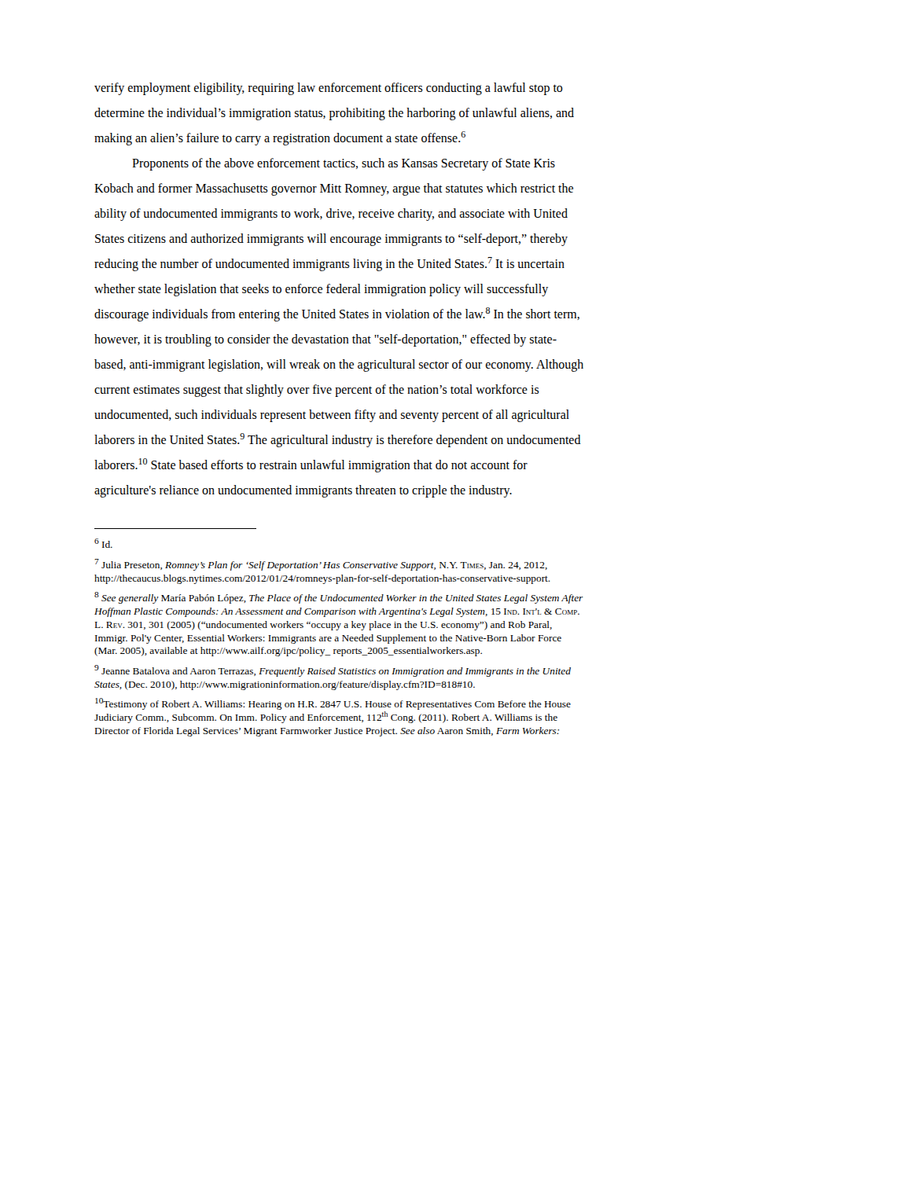verify employment eligibility, requiring law enforcement officers conducting a lawful stop to determine the individual’s immigration status, prohibiting the harboring of unlawful aliens, and making an alien’s failure to carry a registration document a state offense.6
Proponents of the above enforcement tactics, such as Kansas Secretary of State Kris Kobach and former Massachusetts governor Mitt Romney, argue that statutes which restrict the ability of undocumented immigrants to work, drive, receive charity, and associate with United States citizens and authorized immigrants will encourage immigrants to “self-deport,” thereby reducing the number of undocumented immigrants living in the United States.7 It is uncertain whether state legislation that seeks to enforce federal immigration policy will successfully discourage individuals from entering the United States in violation of the law.8 In the short term, however, it is troubling to consider the devastation that "self-deportation," effected by state-based, anti-immigrant legislation, will wreak on the agricultural sector of our economy. Although current estimates suggest that slightly over five percent of the nation’s total workforce is undocumented, such individuals represent between fifty and seventy percent of all agricultural laborers in the United States.9 The agricultural industry is therefore dependent on undocumented laborers.10 State based efforts to restrain unlawful immigration that do not account for agriculture's reliance on undocumented immigrants threaten to cripple the industry.
6 Id.
7 Julia Preseton, Romney’s Plan for ‘Self Deportation’ Has Conservative Support, N.Y. Times, Jan. 24, 2012, http://thecaucus.blogs.nytimes.com/2012/01/24/romneys-plan-for-self-deportation-has-conservative-support.
8 See generally María Pabón López, The Place of the Undocumented Worker in the United States Legal System After Hoffman Plastic Compounds: An Assessment and Comparison with Argentina's Legal System, 15 Ind. Int'l & Comp. L. Rev. 301, 301 (2005) (“undocumented workers “occupy a key place in the U.S. economy”) and Rob Paral, Immigr. Pol'y Center, Essential Workers: Immigrants are a Needed Supplement to the Native-Born Labor Force (Mar. 2005), available at http://www.ailf.org/ipc/policy_ reports_2005_essentialworkers.asp.
9 Jeanne Batalova and Aaron Terrazas, Frequently Raised Statistics on Immigration and Immigrants in the United States, (Dec. 2010), http://www.migrationinformation.org/feature/display.cfm?ID=818#10.
10 Testimony of Robert A. Williams: Hearing on H.R. 2847 U.S. House of Representatives Com Before the House Judiciary Comm., Subcomm. On Imm. Policy and Enforcement, 112th Cong. (2011). Robert A. Williams is the Director of Florida Legal Services’ Migrant Farmworker Justice Project. See also Aaron Smith, Farm Workers: